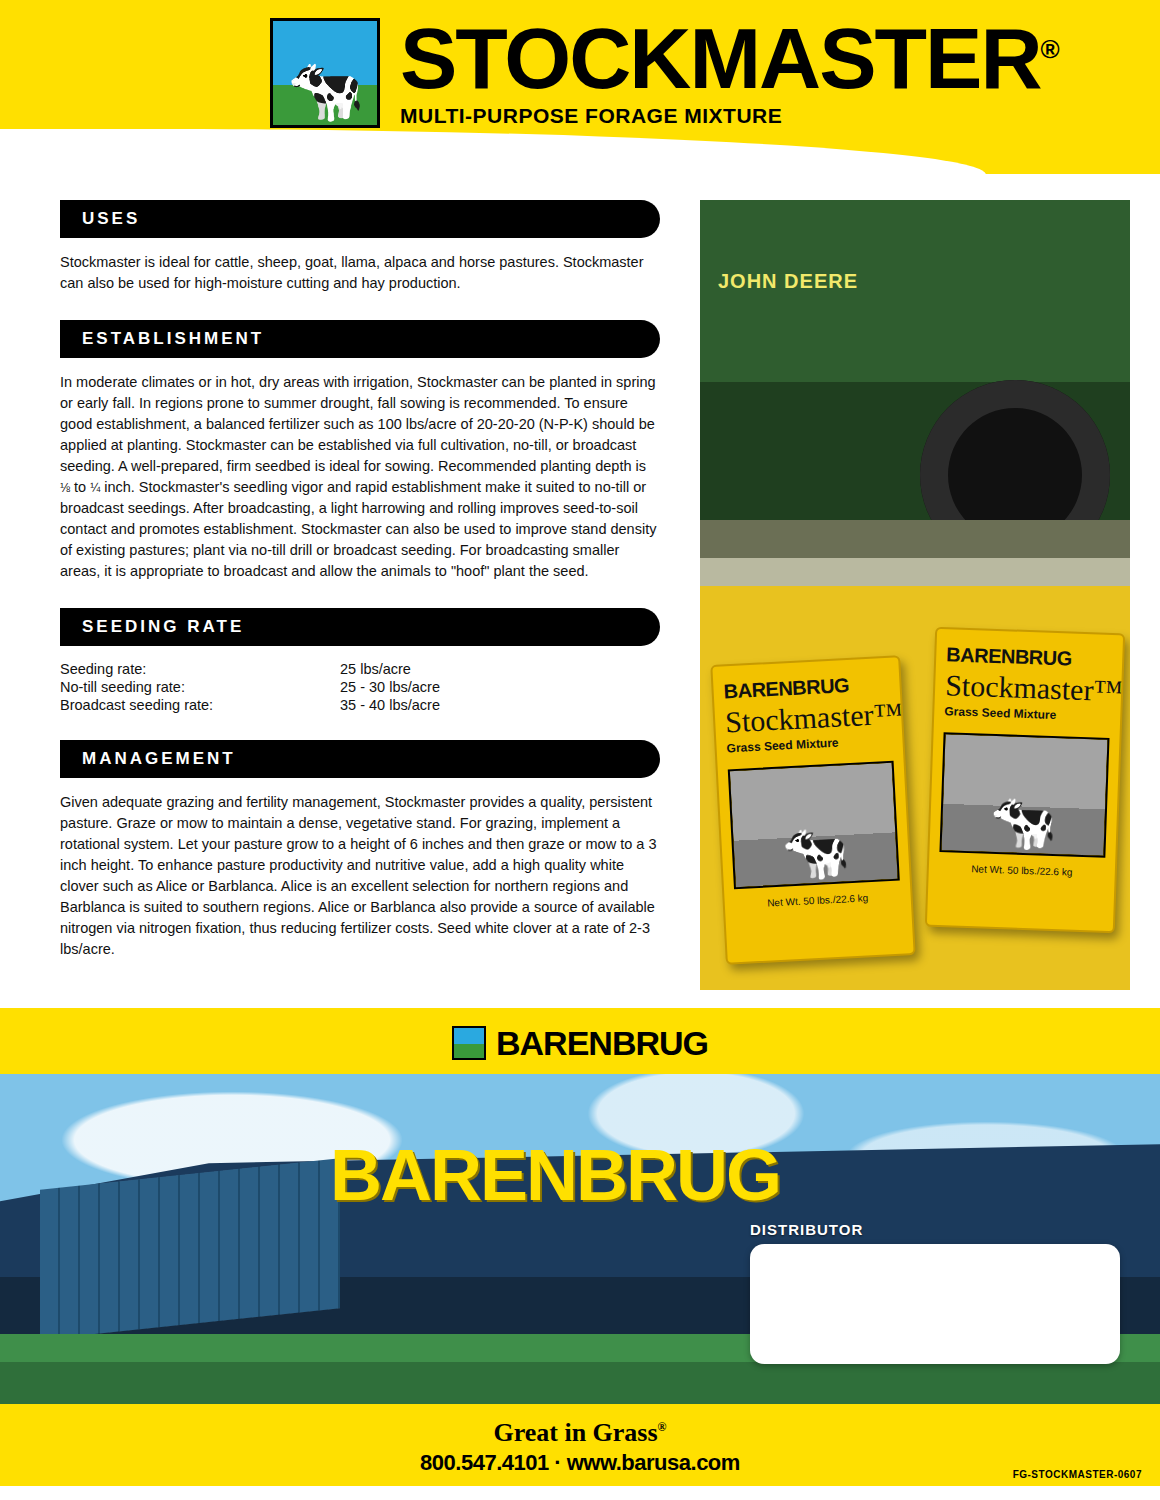🐄
STOCKMASTER®
MULTI-PURPOSE FORAGE MIXTURE
USES
Stockmaster is ideal for cattle, sheep, goat, llama, alpaca and horse pastures. Stockmaster can also be used for high-moisture cutting and hay production.
ESTABLISHMENT
In moderate climates or in hot, dry areas with irrigation, Stockmaster can be planted in spring or early fall. In regions prone to summer drought, fall sowing is recommended. To ensure good establishment, a balanced fertilizer such as 100 lbs/acre of 20-20-20 (N-P-K) should be applied at planting. Stockmaster can be established via full cultivation, no-till, or broadcast seeding. A well-prepared, firm seedbed is ideal for sowing. Recommended planting depth is ⅛ to ¼ inch. Stockmaster's seedling vigor and rapid establishment make it suited to no-till or broadcast seedings. After broadcasting, a light harrowing and rolling improves seed-to-soil contact and promotes establishment. Stockmaster can also be used to improve stand density of existing pastures; plant via no-till drill or broadcast seeding. For broadcasting smaller areas, it is appropriate to broadcast and allow the animals to "hoof" plant the seed.
SEEDING RATE
| Seeding rate: | 25 lbs/acre |
| No-till seeding rate: | 25 - 30 lbs/acre |
| Broadcast seeding rate: | 35 - 40 lbs/acre |
MANAGEMENT
Given adequate grazing and fertility management, Stockmaster provides a quality, persistent pasture. Graze or mow to maintain a dense, vegetative stand. For grazing, implement a rotational system. Let your pasture grow to a height of 6 inches and then graze or mow to a 3 inch height. To enhance pasture productivity and nutritive value, add a high quality white clover such as Alice or Barblanca. Alice is an excellent selection for northern regions and Barblanca is suited to southern regions. Alice or Barblanca also provide a source of available nitrogen via nitrogen fixation, thus reducing fertilizer costs. Seed white clover at a rate of 2-3 lbs/acre.
BARENBRUG
Stockmaster™
Grass Seed Mixture
🐄
Net Wt. 50 lbs./22.6 kg
BARENBRUG
Stockmaster™
Grass Seed Mixture
🐄
Net Wt. 50 lbs./22.6 kg
BARENBRUG
BARENBRUG
DISTRIBUTOR
Great in Grass®
800.547.4101 · www.barusa.com
FG-STOCKMASTER-0607